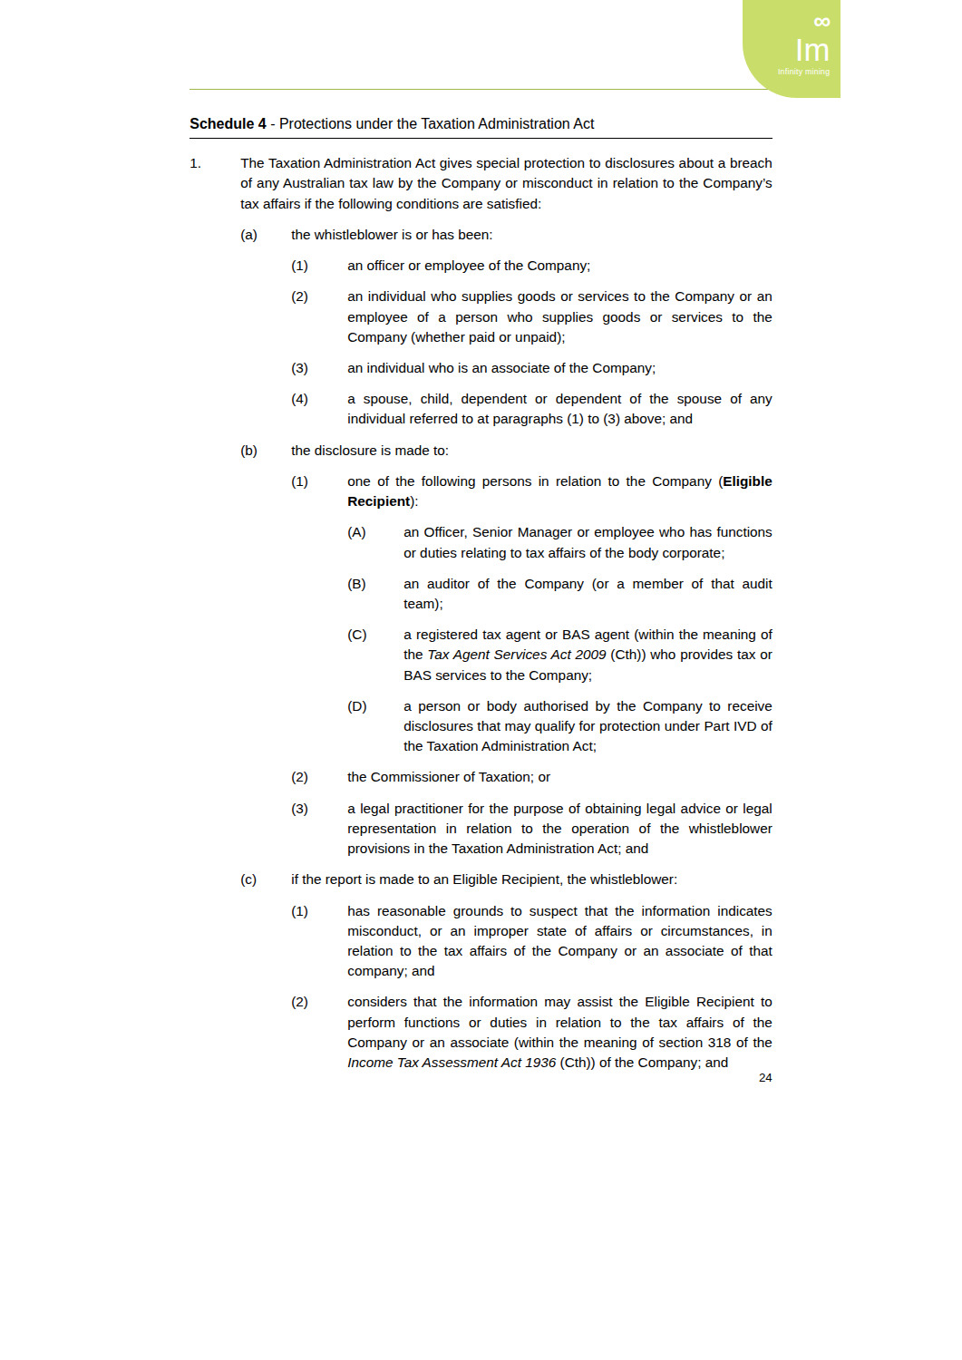∞
Im
Infinity mining
Schedule 4 - Protections under the Taxation Administration Act
| 1. | The Taxation Administration Act gives special protection to disclosures about a breach of any Australian tax law by the Company or misconduct in relation to the Company’s tax affairs if the following conditions are satisfied: |
| | (a) | the whistleblower is or has been: |
| | | (1) | an officer or employee of the Company; |
| | | (2) | an individual who supplies goods or services to the Company or an employee of a person who supplies goods or services to the Company (whether paid or unpaid); |
| | | (3) | an individual who is an associate of the Company; |
| | | (4) | a spouse, child, dependent or dependent of the spouse of any individual referred to at paragraphs (1) to (3) above; and |
| | (b) | the disclosure is made to: |
| | | (1) | one of the following persons in relation to the Company ( Eligible Recipient ): |
| | | | (A) | an Officer, Senior Manager or employee who has functions or duties relating to tax affairs of the body corporate; |
| | | | (B) | an auditor of the Company (or a member of that audit team); |
| | | | (C) | a registered tax agent or BAS agent (within the meaning of the Tax Agent Services Act 2009 (Cth)) who provides tax or BAS services to the Company; |
| | | | (D) | a person or body authorised by the Company to receive disclosures that may qualify for protection under Part IVD of the Taxation Administration Act; |
| | | (2) | the Commissioner of Taxation; or |
| | | (3) | a legal practitioner for the purpose of obtaining legal advice or legal representation in relation to the operation of the whistleblower provisions in the Taxation Administration Act; and |
| | (c) | if the report is made to an Eligible Recipient, the whistleblower: |
| | | (1) | has reasonable grounds to suspect that the information indicates misconduct, or an improper state of affairs or circumstances, in relation to the tax affairs of the Company or an associate of that company; and |
| | | (2) | considers that the information may assist the Eligible Recipient to perform functions or duties in relation to the tax affairs of the Company or an associate (within the meaning of section 318 of the Income Tax Assessment Act 1936 (Cth)) of the Company; and |
24